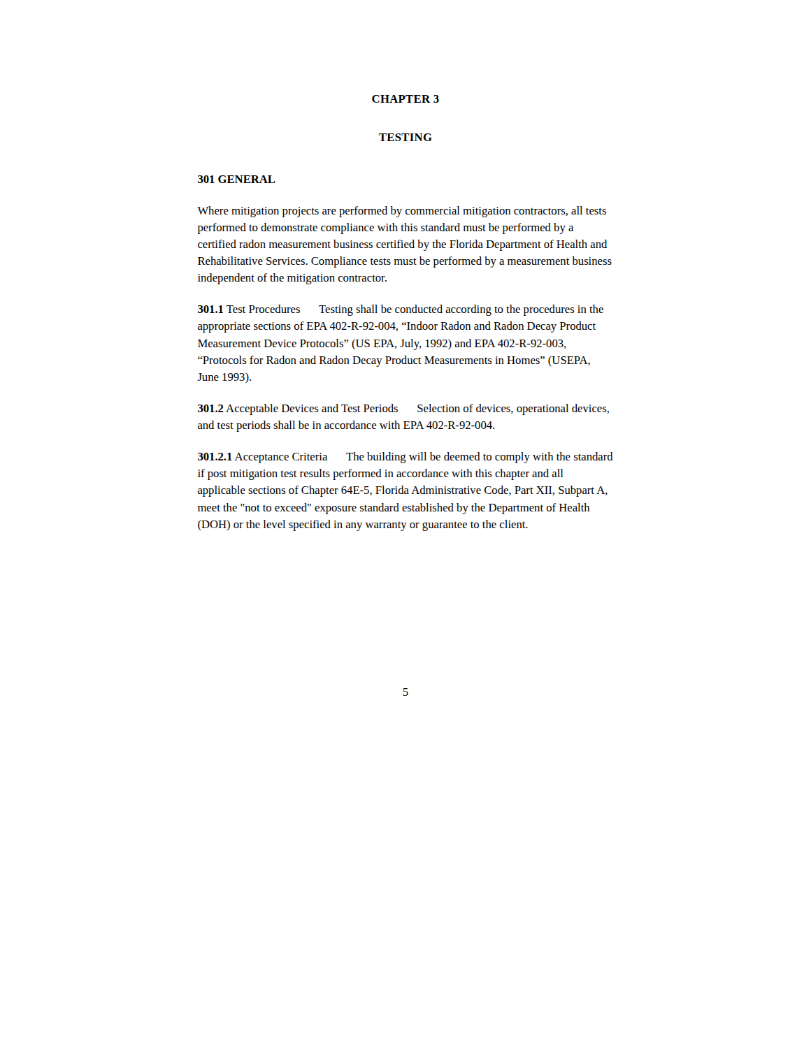CHAPTER 3
TESTING
301 GENERAL
Where mitigation projects are performed by commercial mitigation contractors, all tests performed to demonstrate compliance with this standard must be performed by a certified radon measurement business certified by the Florida Department of Health and Rehabilitative Services. Compliance tests must be performed by a measurement business independent of the mitigation contractor.
301.1 Test Procedures Testing shall be conducted according to the procedures in the appropriate sections of EPA 402-R-92-004, “Indoor Radon and Radon Decay Product Measurement Device Protocols” (US EPA, July, 1992) and EPA 402-R-92-003, “Protocols for Radon and Radon Decay Product Measurements in Homes” (USEPA, June 1993).
301.2 Acceptable Devices and Test Periods Selection of devices, operational devices, and test periods shall be in accordance with EPA 402-R-92-004.
301.2.1 Acceptance Criteria The building will be deemed to comply with the standard if post mitigation test results performed in accordance with this chapter and all applicable sections of Chapter 64E-5, Florida Administrative Code, Part XII, Subpart A, meet the "not to exceed" exposure standard established by the Department of Health (DOH) or the level specified in any warranty or guarantee to the client.
5